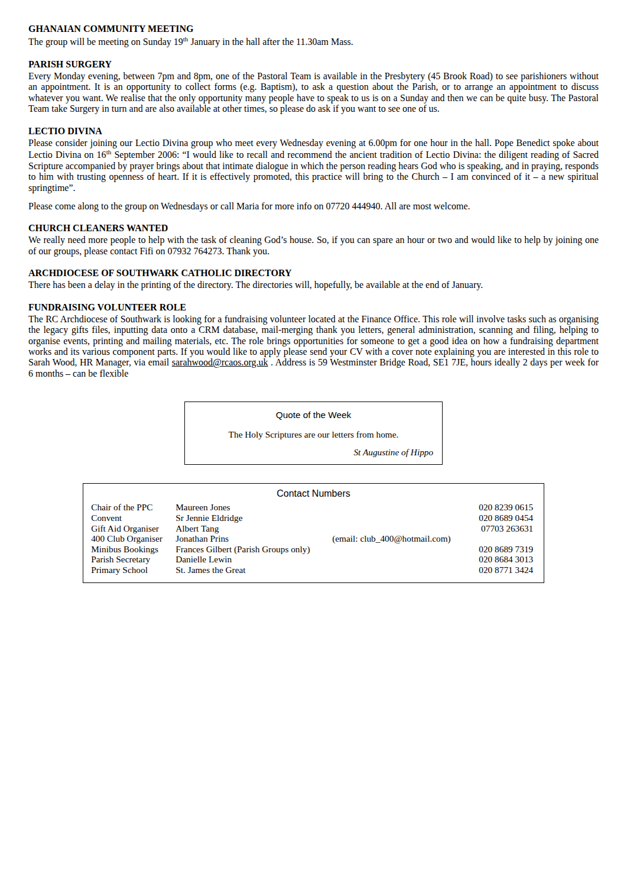Ghanaian Community Meeting
The group will be meeting on Sunday 19th January in the hall after the 11.30am Mass.
Parish Surgery
Every Monday evening, between 7pm and 8pm, one of the Pastoral Team is available in the Presbytery (45 Brook Road) to see parishioners without an appointment. It is an opportunity to collect forms (e.g. Baptism), to ask a question about the Parish, or to arrange an appointment to discuss whatever you want. We realise that the only opportunity many people have to speak to us is on a Sunday and then we can be quite busy. The Pastoral Team take Surgery in turn and are also available at other times, so please do ask if you want to see one of us.
Lectio Divina
Please consider joining our Lectio Divina group who meet every Wednesday evening at 6.00pm for one hour in the hall. Pope Benedict spoke about Lectio Divina on 16th September 2006: “I would like to recall and recommend the ancient tradition of Lectio Divina: the diligent reading of Sacred Scripture accompanied by prayer brings about that intimate dialogue in which the person reading hears God who is speaking, and in praying, responds to him with trusting openness of heart. If it is effectively promoted, this practice will bring to the Church – I am convinced of it – a new spiritual springtime”.
Please come along to the group on Wednesdays or call Maria for more info on 07720 444940. All are most welcome.
Church Cleaners Wanted
We really need more people to help with the task of cleaning God’s house. So, if you can spare an hour or two and would like to help by joining one of our groups, please contact Fifi on 07932 764273. Thank you.
Archdiocese of Southwark Catholic Directory
There has been a delay in the printing of the directory. The directories will, hopefully, be available at the end of January.
Fundraising Volunteer Role
The RC Archdiocese of Southwark is looking for a fundraising volunteer located at the Finance Office. This role will involve tasks such as organising the legacy gifts files, inputting data onto a CRM database, mail-merging thank you letters, general administration, scanning and filing, helping to organise events, printing and mailing materials, etc. The role brings opportunities for someone to get a good idea on how a fundraising department works and its various component parts. If you would like to apply please send your CV with a cover note explaining you are interested in this role to Sarah Wood, HR Manager, via email sarahwood@rcaos.org.uk . Address is 59 Westminster Bridge Road, SE1 7JE, hours ideally 2 days per week for 6 months – can be flexible
Quote of the Week
The Holy Scriptures are our letters from home.
St Augustine of Hippo
Contact Numbers
| Chair of the PPC | Maureen Jones | | 020 8239 0615 |
| Convent | Sr Jennie Eldridge | | 020 8689 0454 |
| Gift Aid Organiser | Albert Tang | | 07703 263631 |
| 400 Club Organiser | Jonathan Prins | (email: club_400@hotmail.com) | |
| Minibus Bookings | Frances Gilbert (Parish Groups only) | | 020 8689 7319 |
| Parish Secretary | Danielle Lewin | | 020 8684 3013 |
| Primary School | St. James the Great | | 020 8771 3424 |